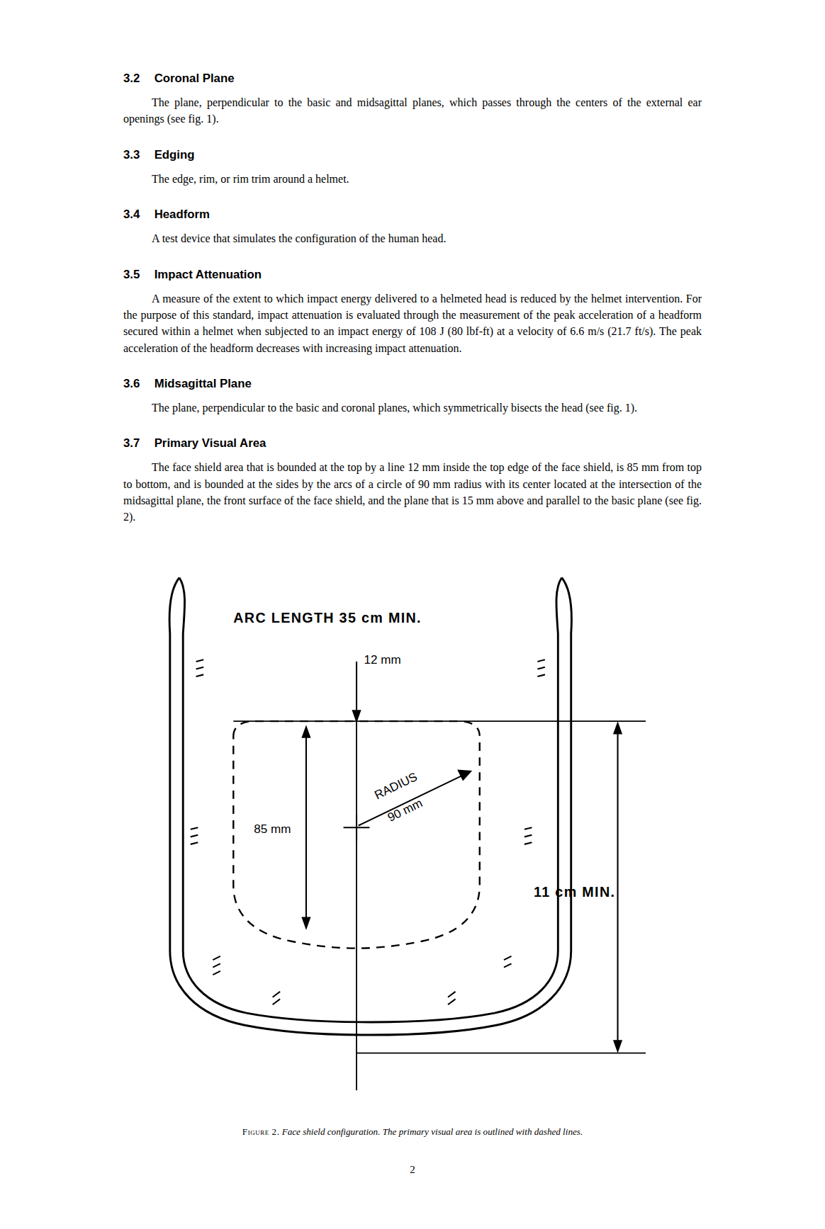3.2 Coronal Plane
The plane, perpendicular to the basic and midsagittal planes, which passes through the centers of the external ear openings (see fig. 1).
3.3 Edging
The edge, rim, or rim trim around a helmet.
3.4 Headform
A test device that simulates the configuration of the human head.
3.5 Impact Attenuation
A measure of the extent to which impact energy delivered to a helmeted head is reduced by the helmet intervention. For the purpose of this standard, impact attenuation is evaluated through the measurement of the peak acceleration of a headform secured within a helmet when subjected to an impact energy of 108 J (80 lbf-ft) at a velocity of 6.6 m/s (21.7 ft/s). The peak acceleration of the headform decreases with increasing impact attenuation.
3.6 Midsagittal Plane
The plane, perpendicular to the basic and coronal planes, which symmetrically bisects the head (see fig. 1).
3.7 Primary Visual Area
The face shield area that is bounded at the top by a line 12 mm inside the top edge of the face shield, is 85 mm from top to bottom, and is bounded at the sides by the arcs of a circle of 90 mm radius with its center located at the intersection of the midsagittal plane, the front surface of the face shield, and the plane that is 15 mm above and parallel to the basic plane (see fig. 2).
12 mm 85 mm RADIUS 90 mm 11 cm MIN. ARC LENGTH 35 cm MIN.
Figure 2. Face shield configuration. The primary visual area is outlined with dashed lines.
2